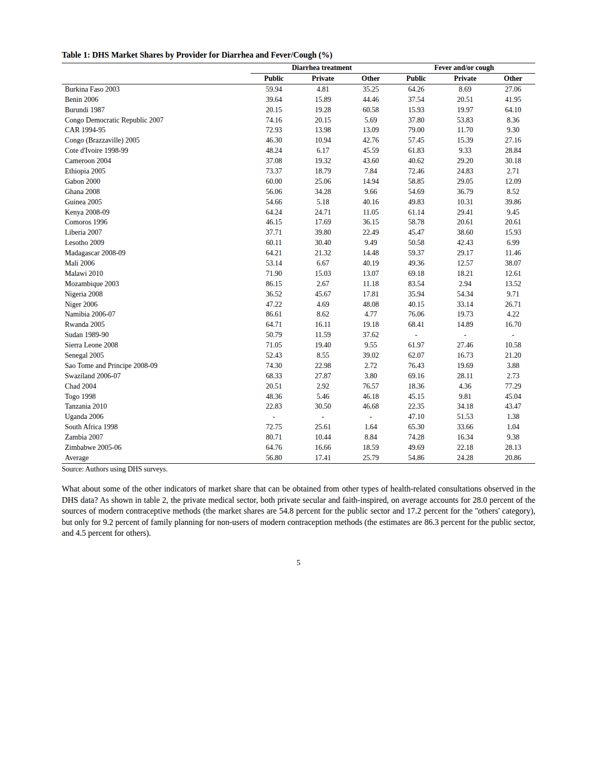Table 1: DHS Market Shares by Provider for Diarrhea and Fever/Cough (%)
| | Diarrhea treatment | Fever and/or cough |
| --- | --- | --- |
| | Public | Private | Other | Public | Private | Other |
| Burkina Faso 2003 | 59.94 | 4.81 | 35.25 | 64.26 | 8.69 | 27.06 |
| Benin 2006 | 39.64 | 15.89 | 44.46 | 37.54 | 20.51 | 41.95 |
| Burundi 1987 | 20.15 | 19.28 | 60.58 | 15.93 | 19.97 | 64.10 |
| Congo Democratic Republic 2007 | 74.16 | 20.15 | 5.69 | 37.80 | 53.83 | 8.36 |
| CAR 1994-95 | 72.93 | 13.98 | 13.09 | 79.00 | 11.70 | 9.30 |
| Congo (Brazzaville) 2005 | 46.30 | 10.94 | 42.76 | 57.45 | 15.39 | 27.16 |
| Cote d'Ivoire 1998-99 | 48.24 | 6.17 | 45.59 | 61.83 | 9.33 | 28.84 |
| Cameroon 2004 | 37.08 | 19.32 | 43.60 | 40.62 | 29.20 | 30.18 |
| Ethiopia 2005 | 73.37 | 18.79 | 7.84 | 72.46 | 24.83 | 2.71 |
| Gabon 2000 | 60.00 | 25.06 | 14.94 | 58.85 | 29.05 | 12.09 |
| Ghana 2008 | 56.06 | 34.28 | 9.66 | 54.69 | 36.79 | 8.52 |
| Guinea 2005 | 54.66 | 5.18 | 40.16 | 49.83 | 10.31 | 39.86 |
| Kenya 2008-09 | 64.24 | 24.71 | 11.05 | 61.14 | 29.41 | 9.45 |
| Comoros 1996 | 46.15 | 17.69 | 36.15 | 58.78 | 20.61 | 20.61 |
| Liberia 2007 | 37.71 | 39.80 | 22.49 | 45.47 | 38.60 | 15.93 |
| Lesotho 2009 | 60.11 | 30.40 | 9.49 | 50.58 | 42.43 | 6.99 |
| Madagascar 2008-09 | 64.21 | 21.32 | 14.48 | 59.37 | 29.17 | 11.46 |
| Mali 2006 | 53.14 | 6.67 | 40.19 | 49.36 | 12.57 | 38.07 |
| Malawi 2010 | 71.90 | 15.03 | 13.07 | 69.18 | 18.21 | 12.61 |
| Mozambique 2003 | 86.15 | 2.67 | 11.18 | 83.54 | 2.94 | 13.52 |
| Nigeria 2008 | 36.52 | 45.67 | 17.81 | 35.94 | 54.34 | 9.71 |
| Niger 2006 | 47.22 | 4.69 | 48.08 | 40.15 | 33.14 | 26.71 |
| Namibia 2006-07 | 86.61 | 8.62 | 4.77 | 76.06 | 19.73 | 4.22 |
| Rwanda 2005 | 64.71 | 16.11 | 19.18 | 68.41 | 14.89 | 16.70 |
| Sudan 1989-90 | 50.79 | 11.59 | 37.62 | - | - | - |
| Sierra Leone 2008 | 71.05 | 19.40 | 9.55 | 61.97 | 27.46 | 10.58 |
| Senegal 2005 | 52.43 | 8.55 | 39.02 | 62.07 | 16.73 | 21.20 |
| Sao Tome and Principe 2008-09 | 74.30 | 22.98 | 2.72 | 76.43 | 19.69 | 3.88 |
| Swaziland 2006-07 | 68.33 | 27.87 | 3.80 | 69.16 | 28.11 | 2.73 |
| Chad 2004 | 20.51 | 2.92 | 76.57 | 18.36 | 4.36 | 77.29 |
| Togo 1998 | 48.36 | 5.46 | 46.18 | 45.15 | 9.81 | 45.04 |
| Tanzania 2010 | 22.83 | 30.50 | 46.68 | 22.35 | 34.18 | 43.47 |
| Uganda 2006 | - | - | - | 47.10 | 51.53 | 1.38 |
| South Africa 1998 | 72.75 | 25.61 | 1.64 | 65.30 | 33.66 | 1.04 |
| Zambia 2007 | 80.71 | 10.44 | 8.84 | 74.28 | 16.34 | 9.38 |
| Zimbabwe 2005-06 | 64.76 | 16.66 | 18.59 | 49.69 | 22.18 | 28.13 |
| Average | 56.80 | 17.41 | 25.79 | 54.86 | 24.28 | 20.86 |
Source: Authors using DHS surveys.
What about some of the other indicators of market share that can be obtained from other types of health-related consultations observed in the DHS data? As shown in table 2, the private medical sector, both private secular and faith-inspired, on average accounts for 28.0 percent of the sources of modern contraceptive methods (the market shares are 54.8 percent for the public sector and 17.2 percent for the ''others' category), but only for 9.2 percent of family planning for non-users of modern contraception methods (the estimates are 86.3 percent for the public sector, and 4.5 percent for others).
5